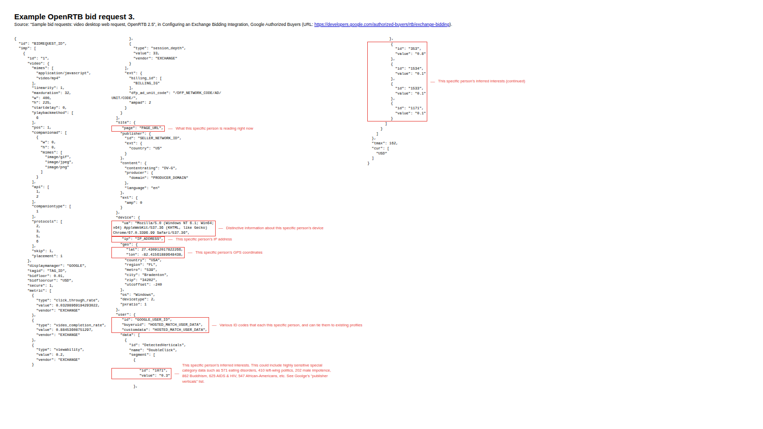Example OpenRTB bid request 3.
Source: “Sample bid requests: video desktop web request, OpenRTB 2.5”, in Configuring an Exchange Bidding Integration, Google Authorized Buyers (URL: https://developers.google.com/authorized-buyers/rtb/exchange-bidding).
{
  "id": "BIDREQUEST_ID",
  "imp": [
    {
      "id": "1",
      "video": {
        "mimes": [
          "application/javascript",
          "video/mp4"
        ],
        "linearity": 1,
        "maxduration": 32,
        "w": 400,
        "h": 225,
        "startdelay": 0,
        "playbackmethod": [
          6
        ],
        "pos": 1,
        "companionad": [
          {
            "w": 0,
            "h": 0,
            "mimes": [
              "image/gif",
              "image/jpeg",
              "image/png"
            ]
          }
        ],
        "api": [
          1,
          2
        ],
        "companiontype": [
          1
        ],
        "protocols": [
          2,
          3,
          5,
          6
        ],
        "skip": 1,
        "placement": 1
      },
      "displaymanager": "GOOGLE",
      "tagid": "TAG_ID",
      "bidfloor": 0.01,
      "bidfloorcur": "USD",
      "secure": 1,
      "metric": [
        {
          "type": "click_through_rate",
          "value": 0.03298969194293022,
          "vendor": "EXCHANGE"
        },
        {
          "type": "video_completion_rate",
          "value": 0.88453608751297,
          "vendor": "EXCHANGE"
        },
        {
          "type": "viewability",
          "value": 0.2,
          "vendor": "EXCHANGE"
        }
        },
        {
          "type": "session_depth",
          "value": 33,
          "vendor": "EXCHANGE"
        }
      ],
      "ext": {
        "billing_id": [
          "BILLING_IG"
        ],
        "dfp_ad_unit_code": "/DFP_NETWORK_CODE/AD/
UNIT/CODE/",
        "ampad": 2
      }
    }
  ],
  "site": {
    "page": "PAGE_URL",
— What this specific person is reading right now
    "publisher": {
      "id": "SELLER_NETWORK_ID",
      "ext": {
        "country": "US"
      }
    },
    "content": {
      "contentrating": "DV-G",
      "producer": {
        "domain": "PRODUCER_DOMAIN"
      },
      "language": "en"
    },
    "ext": {
      "amp": 0
    }
  },
  "device": {
    "ua": "Mozilla/5.0 (Windows NT 6.1; Win64;
x64) AppleWebKit/537.36 (KHTML, like Gecko)
Chrome/67.0.3396.99 Safari/537.36",
— Distinctive information about this specific person’s device
    "ip": "IP_ADDRESS",
— This specific person’s IP address
    "geo": {
      "lat": 27.430912017822266,
      "lon": -82.41561889648438,
— This specific person’s GPS coordinates
      "country": "USA",
      "region": "FL",
      "metro": "539",
      "city": "Bradenton",
      "zip": "34202",
      "utcoffset": -240
    },
    "os": "Windows",
    "devicetype": 2,
    "pxratio": 1
  },
  "user": {
    "id": "GOOGLE_USER_ID",
    "buyeruid": "HOSTED_MATCH_USER_DATA",
    "customdata": "HOSTED_MATCH_USER_DATA",
— Various ID codes that each this specific person, and can tie them to existing profiles
    "data": [
      {
        "id": "DetectedVerticals",
        "name": "DoubleClick",
        "segment": [
          {
            "id": "1071",
            "value": "0.3"
— This specific person’s inferred interests. This could include highly sensitive special category data such as 571 eating disorders, 410 left-wing politics, 202 male impotence, 862 Buddhism, 625 AIDS & HIV, 547 African-Americans, etc. See Goolge’s “publisher verticals” list.
          },
          },
          {
            "id": "353",
            "value": "0.8"
          },
          {
            "id": "1534",
            "value": "0.1"
          },
          {
            "id": "1533",
            "value": "0.1"
          },
          {
            "id": "1171",
            "value": "0.1"
          }
— This specific person’s inferred interests (continued)
        ]
      }
    ]
  },
  "tmax": 162,
  "cur": [
    "USD"
  ]
}